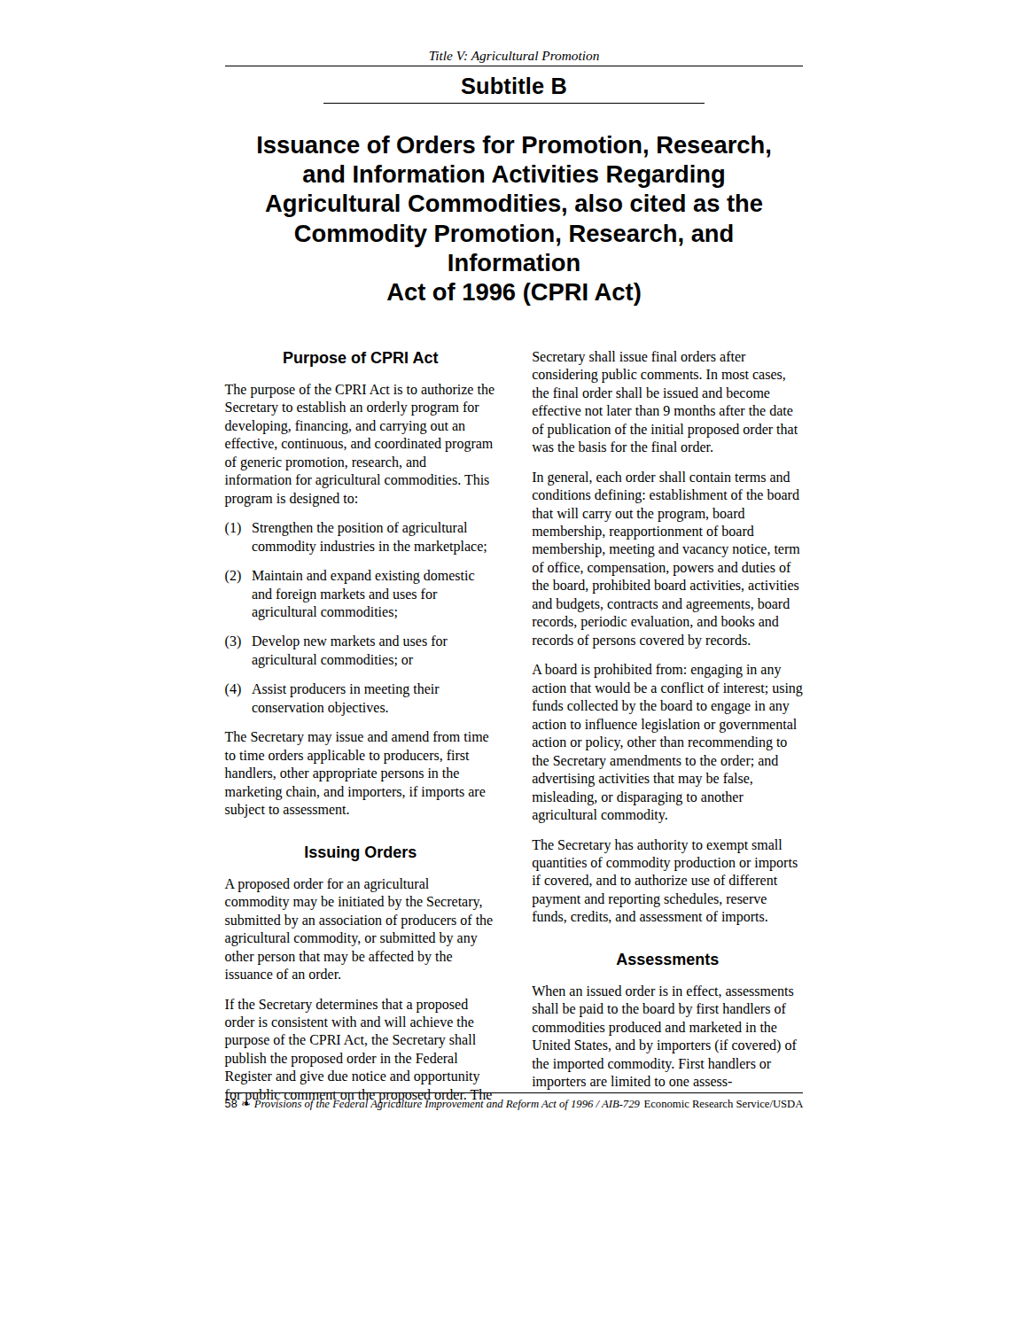Title V: Agricultural Promotion
Subtitle B
Issuance of Orders for Promotion, Research, and Information Activities Regarding Agricultural Commodities, also cited as the Commodity Promotion, Research, and Information
Act of 1996 (CPRI Act)
Purpose of CPRI Act
The purpose of the CPRI Act is to authorize the Secretary to establish an orderly program for developing, financing, and carrying out an effective, continuous, and coordinated program of generic promotion, research, and information for agricultural commodities. This program is designed to:
(1) Strengthen the position of agricultural commodity industries in the marketplace;
(2) Maintain and expand existing domestic and foreign markets and uses for agricultural commodities;
(3) Develop new markets and uses for agricultural commodities; or
(4) Assist producers in meeting their conservation objectives.
The Secretary may issue and amend from time to time orders applicable to producers, first handlers, other appropriate persons in the marketing chain, and importers, if imports are subject to assessment.
Issuing Orders
A proposed order for an agricultural commodity may be initiated by the Secretary, submitted by an association of producers of the agricultural commodity, or submitted by any other person that may be affected by the issuance of an order.
If the Secretary determines that a proposed order is consistent with and will achieve the purpose of the CPRI Act, the Secretary shall publish the proposed order in the Federal Register and give due notice and opportunity for public comment on the proposed order. The Secretary shall issue final orders after considering public comments. In most cases, the final order shall be issued and become effective not later than 9 months after the date of publication of the initial proposed order that was the basis for the final order.
In general, each order shall contain terms and conditions defining: establishment of the board that will carry out the program, board membership, reapportionment of board membership, meeting and vacancy notice, term of office, compensation, powers and duties of the board, prohibited board activities, activities and budgets, contracts and agreements, board records, periodic evaluation, and books and records of persons covered by records.
A board is prohibited from: engaging in any action that would be a conflict of interest; using funds collected by the board to engage in any action to influence legislation or governmental action or policy, other than recommending to the Secretary amendments to the order; and advertising activities that may be false, misleading, or disparaging to another agricultural commodity.
The Secretary has authority to exempt small quantities of commodity production or imports if covered, and to authorize use of different payment and reporting schedules, reserve funds, credits, and assessment of imports.
Assessments
When an issued order is in effect, assessments shall be paid to the board by first handlers of commodities produced and marketed in the United States, and by importers (if covered) of the imported commodity. First handlers or importers are limited to one assess-
58❧Provisions of the Federal Agriculture Improvement and Reform Act of 1996 / AIB-729
Economic Research Service/USDA